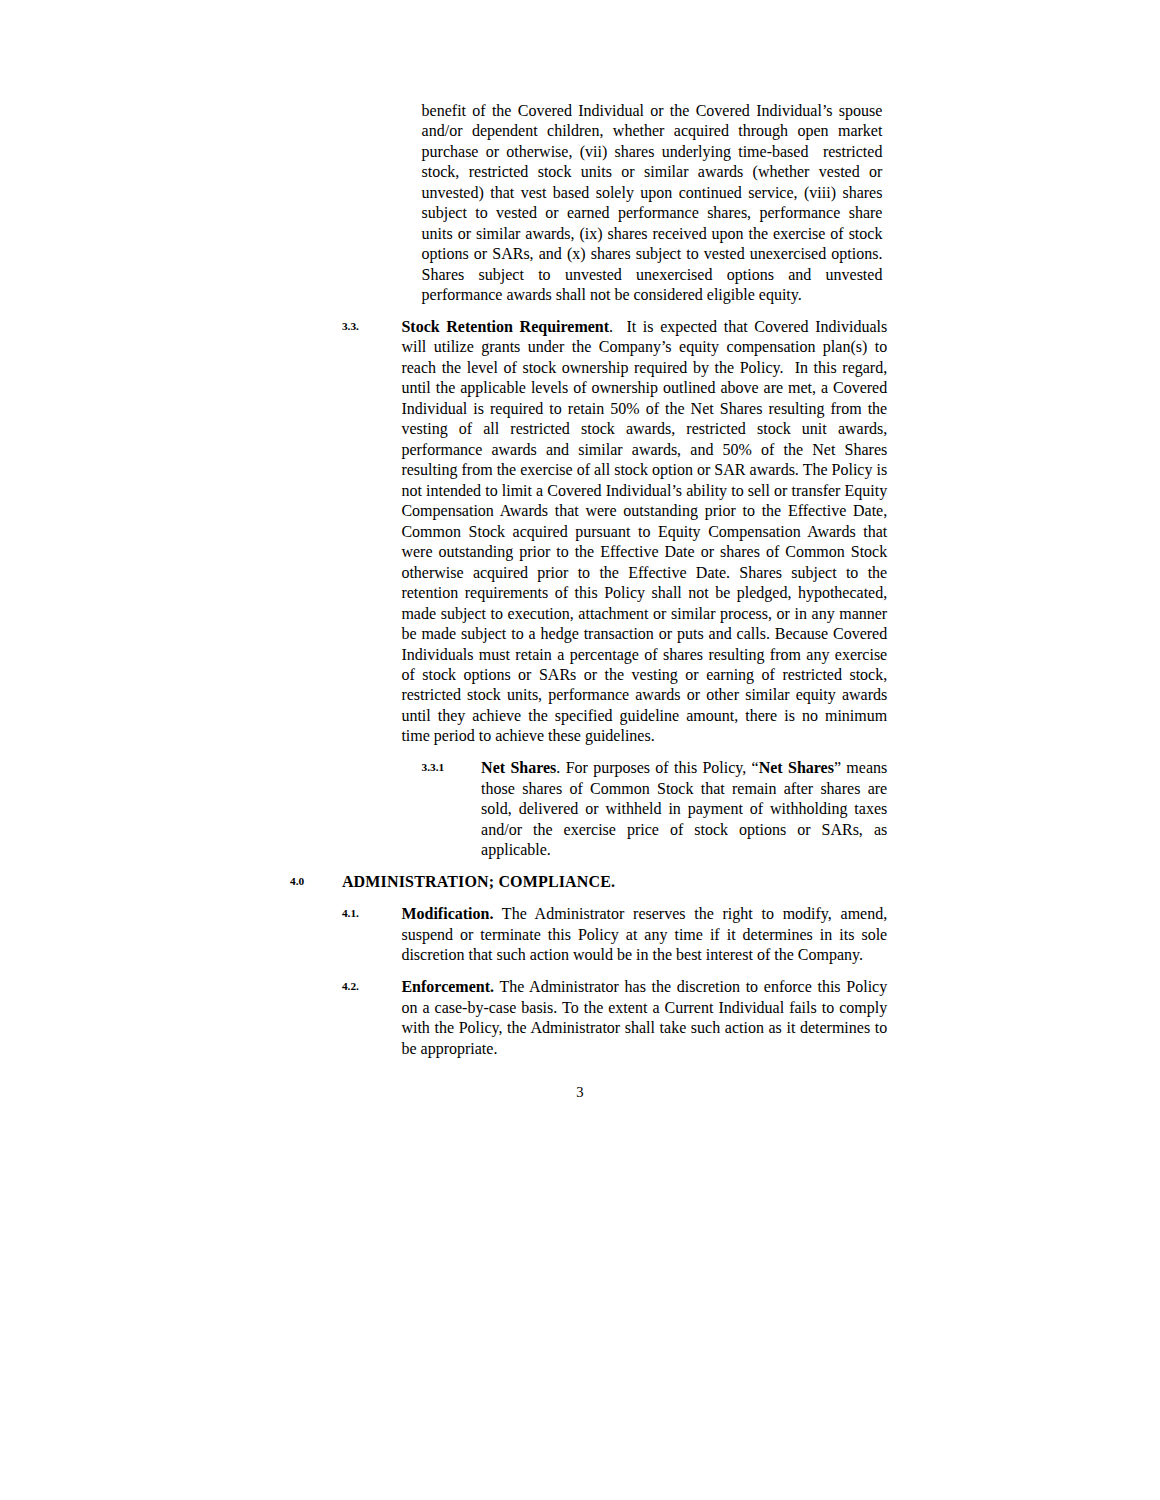benefit of the Covered Individual or the Covered Individual’s spouse and/or dependent children, whether acquired through open market purchase or otherwise, (vii) shares underlying time-based restricted stock, restricted stock units or similar awards (whether vested or unvested) that vest based solely upon continued service, (viii) shares subject to vested or earned performance shares, performance share units or similar awards, (ix) shares received upon the exercise of stock options or SARs, and (x) shares subject to vested unexercised options. Shares subject to unvested unexercised options and unvested performance awards shall not be considered eligible equity.
3.3. Stock Retention Requirement. It is expected that Covered Individuals will utilize grants under the Company’s equity compensation plan(s) to reach the level of stock ownership required by the Policy. In this regard, until the applicable levels of ownership outlined above are met, a Covered Individual is required to retain 50% of the Net Shares resulting from the vesting of all restricted stock awards, restricted stock unit awards, performance awards and similar awards, and 50% of the Net Shares resulting from the exercise of all stock option or SAR awards. The Policy is not intended to limit a Covered Individual’s ability to sell or transfer Equity Compensation Awards that were outstanding prior to the Effective Date, Common Stock acquired pursuant to Equity Compensation Awards that were outstanding prior to the Effective Date or shares of Common Stock otherwise acquired prior to the Effective Date. Shares subject to the retention requirements of this Policy shall not be pledged, hypothecated, made subject to execution, attachment or similar process, or in any manner be made subject to a hedge transaction or puts and calls. Because Covered Individuals must retain a percentage of shares resulting from any exercise of stock options or SARs or the vesting or earning of restricted stock, restricted stock units, performance awards or other similar equity awards until they achieve the specified guideline amount, there is no minimum time period to achieve these guidelines.
3.3.1 Net Shares. For purposes of this Policy, “Net Shares” means those shares of Common Stock that remain after shares are sold, delivered or withheld in payment of withholding taxes and/or the exercise price of stock options or SARs, as applicable.
4.0 Administration; Compliance.
4.1. Modification. The Administrator reserves the right to modify, amend, suspend or terminate this Policy at any time if it determines in its sole discretion that such action would be in the best interest of the Company.
4.2. Enforcement. The Administrator has the discretion to enforce this Policy on a case-by-case basis. To the extent a Current Individual fails to comply with the Policy, the Administrator shall take such action as it determines to be appropriate.
3